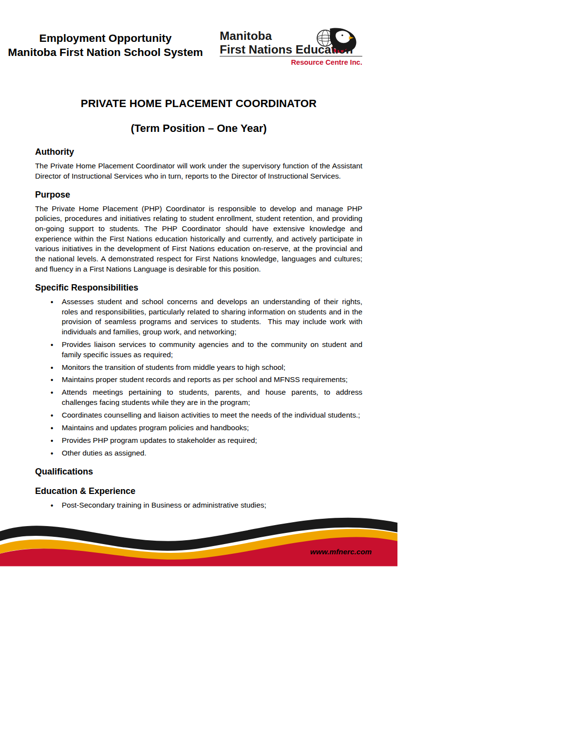Employment Opportunity
Manitoba First Nation School System
Manitoba First Nations Education Resource Centre Inc.
PRIVATE HOME PLACEMENT COORDINATOR
(Term Position – One Year)
Authority
The Private Home Placement Coordinator will work under the supervisory function of the Assistant Director of Instructional Services who in turn, reports to the Director of Instructional Services.
Purpose
The Private Home Placement (PHP) Coordinator is responsible to develop and manage PHP policies, procedures and initiatives relating to student enrollment, student retention, and providing on-going support to students. The PHP Coordinator should have extensive knowledge and experience within the First Nations education historically and currently, and actively participate in various initiatives in the development of First Nations education on-reserve, at the provincial and the national levels. A demonstrated respect for First Nations knowledge, languages and cultures; and fluency in a First Nations Language is desirable for this position.
Specific Responsibilities
Assesses student and school concerns and develops an understanding of their rights, roles and responsibilities, particularly related to sharing information on students and in the provision of seamless programs and services to students. This may include work with individuals and families, group work, and networking;
Provides liaison services to community agencies and to the community on student and family specific issues as required;
Monitors the transition of students from middle years to high school;
Maintains proper student records and reports as per school and MFNSS requirements;
Attends meetings pertaining to students, parents, and house parents, to address challenges facing students while they are in the program;
Coordinates counselling and liaison activities to meet the needs of the individual students.;
Maintains and updates program policies and handbooks;
Provides PHP program updates to stakeholder as required;
Other duties as assigned.
Qualifications
Education & Experience
Post-Secondary training in Business or administrative studies;
www.mfnerc.com